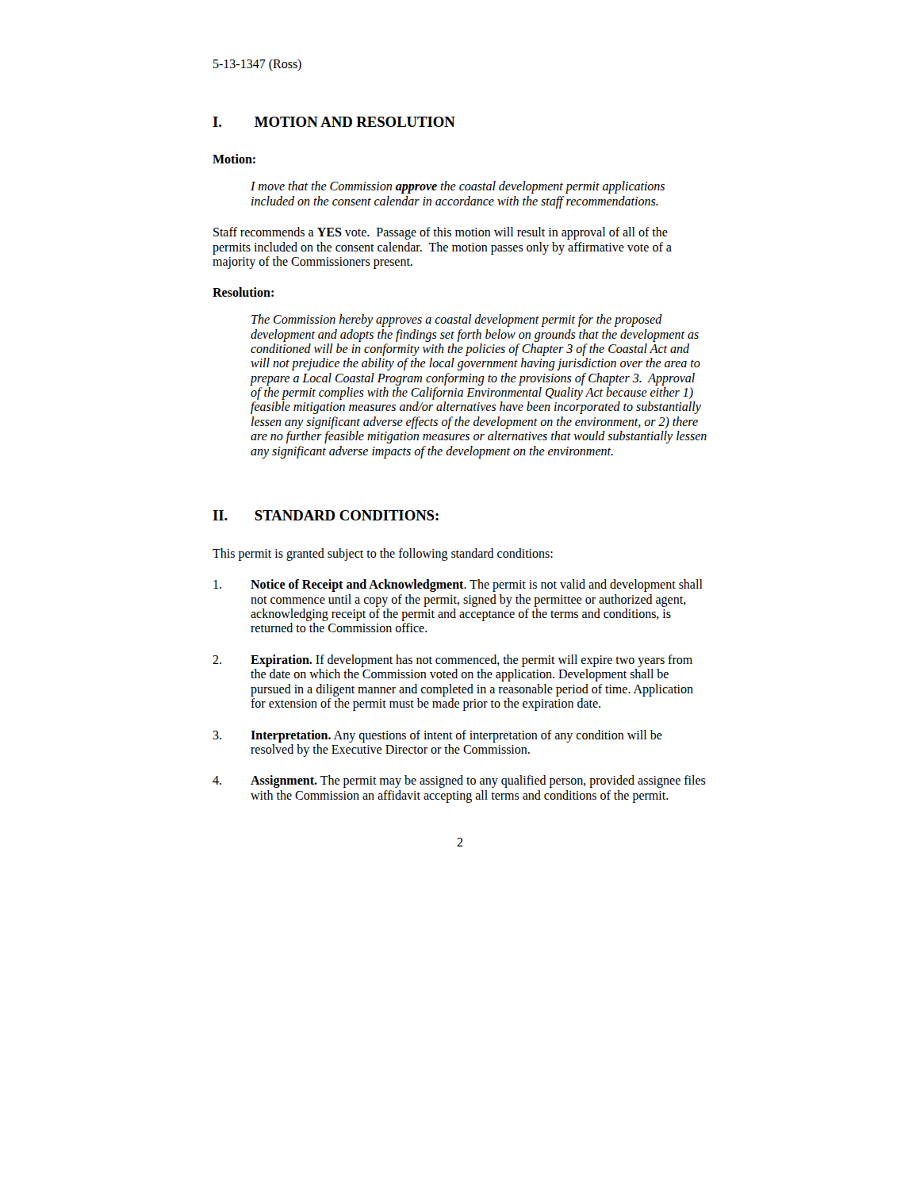5-13-1347 (Ross)
I. MOTION AND RESOLUTION
Motion:
I move that the Commission approve the coastal development permit applications included on the consent calendar in accordance with the staff recommendations.
Staff recommends a YES vote. Passage of this motion will result in approval of all of the permits included on the consent calendar. The motion passes only by affirmative vote of a majority of the Commissioners present.
Resolution:
The Commission hereby approves a coastal development permit for the proposed development and adopts the findings set forth below on grounds that the development as conditioned will be in conformity with the policies of Chapter 3 of the Coastal Act and will not prejudice the ability of the local government having jurisdiction over the area to prepare a Local Coastal Program conforming to the provisions of Chapter 3. Approval of the permit complies with the California Environmental Quality Act because either 1) feasible mitigation measures and/or alternatives have been incorporated to substantially lessen any significant adverse effects of the development on the environment, or 2) there are no further feasible mitigation measures or alternatives that would substantially lessen any significant adverse impacts of the development on the environment.
II. STANDARD CONDITIONS:
This permit is granted subject to the following standard conditions:
1. Notice of Receipt and Acknowledgment. The permit is not valid and development shall not commence until a copy of the permit, signed by the permittee or authorized agent, acknowledging receipt of the permit and acceptance of the terms and conditions, is returned to the Commission office.
2. Expiration. If development has not commenced, the permit will expire two years from the date on which the Commission voted on the application. Development shall be pursued in a diligent manner and completed in a reasonable period of time. Application for extension of the permit must be made prior to the expiration date.
3. Interpretation. Any questions of intent of interpretation of any condition will be resolved by the Executive Director or the Commission.
4. Assignment. The permit may be assigned to any qualified person, provided assignee files with the Commission an affidavit accepting all terms and conditions of the permit.
2